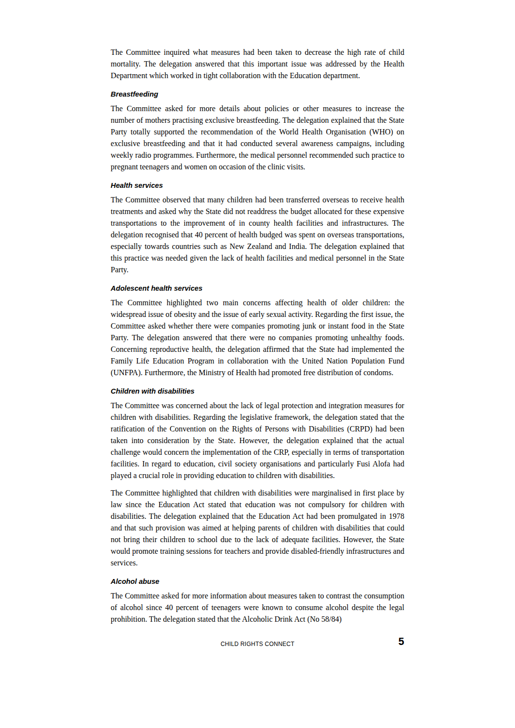The Committee inquired what measures had been taken to decrease the high rate of child mortality. The delegation answered that this important issue was addressed by the Health Department which worked in tight collaboration with the Education department.
Breastfeeding
The Committee asked for more details about policies or other measures to increase the number of mothers practising exclusive breastfeeding. The delegation explained that the State Party totally supported the recommendation of the World Health Organisation (WHO) on exclusive breastfeeding and that it had conducted several awareness campaigns, including weekly radio programmes. Furthermore, the medical personnel recommended such practice to pregnant teenagers and women on occasion of the clinic visits.
Health services
The Committee observed that many children had been transferred overseas to receive health treatments and asked why the State did not readdress the budget allocated for these expensive transportations to the improvement of in county health facilities and infrastructures. The delegation recognised that 40 percent of health budged was spent on overseas transportations, especially towards countries such as New Zealand and India. The delegation explained that this practice was needed given the lack of health facilities and medical personnel in the State Party.
Adolescent health services
The Committee highlighted two main concerns affecting health of older children: the widespread issue of obesity and the issue of early sexual activity. Regarding the first issue, the Committee asked whether there were companies promoting junk or instant food in the State Party. The delegation answered that there were no companies promoting unhealthy foods. Concerning reproductive health, the delegation affirmed that the State had implemented the Family Life Education Program in collaboration with the United Nation Population Fund (UNFPA). Furthermore, the Ministry of Health had promoted free distribution of condoms.
Children with disabilities
The Committee was concerned about the lack of legal protection and integration measures for children with disabilities. Regarding the legislative framework, the delegation stated that the ratification of the Convention on the Rights of Persons with Disabilities (CRPD) had been taken into consideration by the State. However, the delegation explained that the actual challenge would concern the implementation of the CRP, especially in terms of transportation facilities. In regard to education, civil society organisations and particularly Fusi Alofa had played a crucial role in providing education to children with disabilities.
The Committee highlighted that children with disabilities were marginalised in first place by law since the Education Act stated that education was not compulsory for children with disabilities. The delegation explained that the Education Act had been promulgated in 1978 and that such provision was aimed at helping parents of children with disabilities that could not bring their children to school due to the lack of adequate facilities. However, the State would promote training sessions for teachers and provide disabled-friendly infrastructures and services.
Alcohol abuse
The Committee asked for more information about measures taken to contrast the consumption of alcohol since 40 percent of teenagers were known to consume alcohol despite the legal prohibition. The delegation stated that the Alcoholic Drink Act (No 58/84)
CHILD RIGHTS CONNECT 5